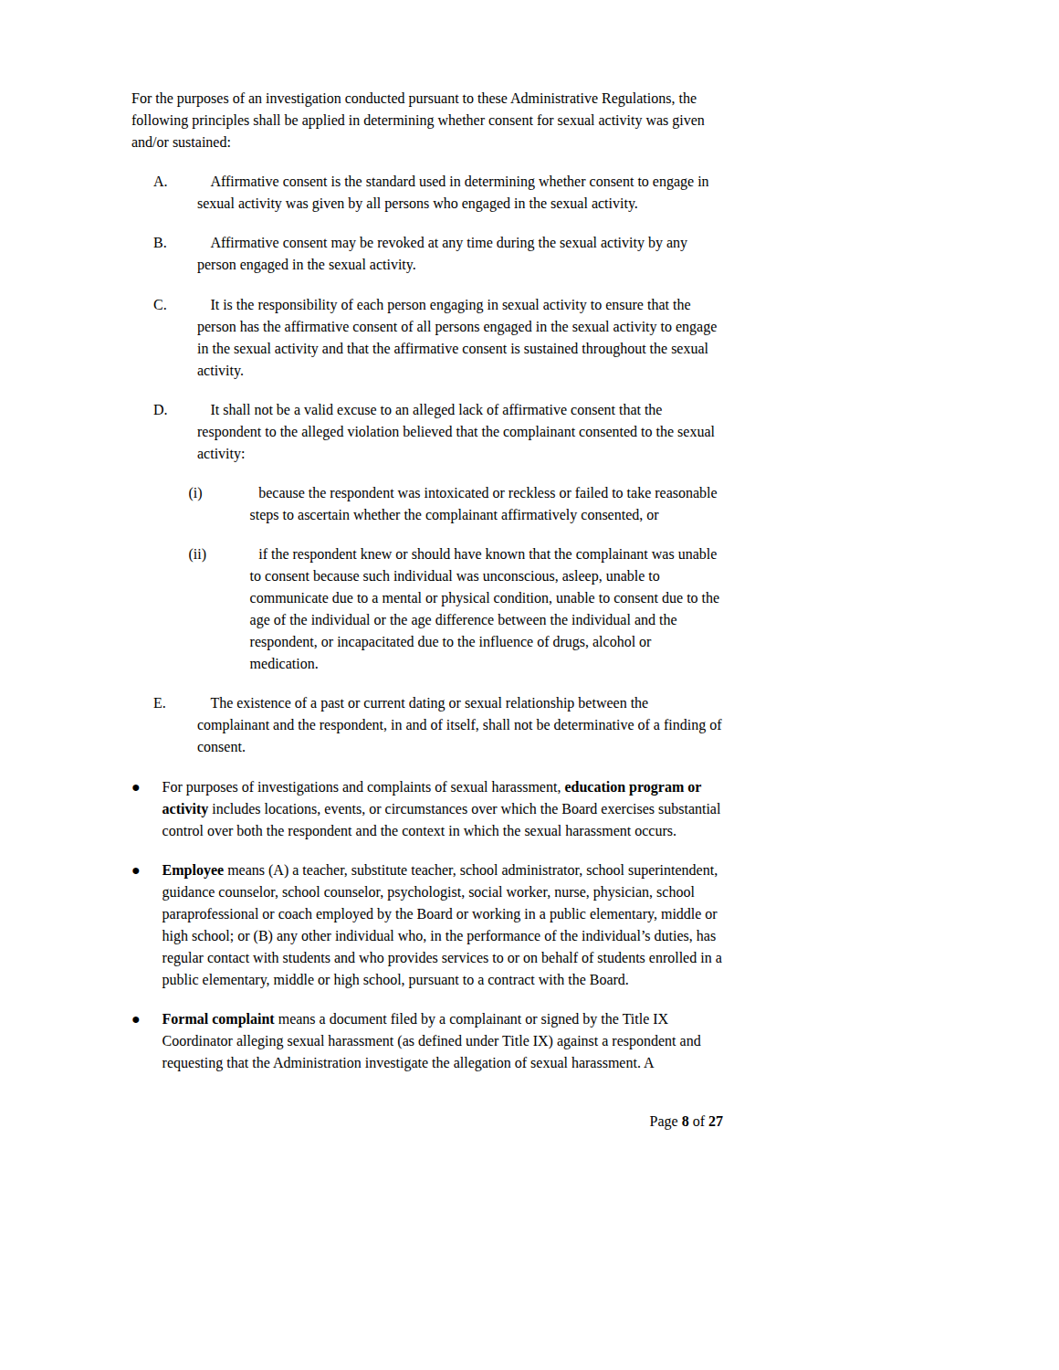For the purposes of an investigation conducted pursuant to these Administrative Regulations, the following principles shall be applied in determining whether consent for sexual activity was given and/or sustained:
A. Affirmative consent is the standard used in determining whether consent to engage in sexual activity was given by all persons who engaged in the sexual activity.
B. Affirmative consent may be revoked at any time during the sexual activity by any person engaged in the sexual activity.
C. It is the responsibility of each person engaging in sexual activity to ensure that the person has the affirmative consent of all persons engaged in the sexual activity to engage in the sexual activity and that the affirmative consent is sustained throughout the sexual activity.
D. It shall not be a valid excuse to an alleged lack of affirmative consent that the respondent to the alleged violation believed that the complainant consented to the sexual activity:
(i) because the respondent was intoxicated or reckless or failed to take reasonable steps to ascertain whether the complainant affirmatively consented, or
(ii) if the respondent knew or should have known that the complainant was unable to consent because such individual was unconscious, asleep, unable to communicate due to a mental or physical condition, unable to consent due to the age of the individual or the age difference between the individual and the respondent, or incapacitated due to the influence of drugs, alcohol or medication.
E. The existence of a past or current dating or sexual relationship between the complainant and the respondent, in and of itself, shall not be determinative of a finding of consent.
For purposes of investigations and complaints of sexual harassment, education program or activity includes locations, events, or circumstances over which the Board exercises substantial control over both the respondent and the context in which the sexual harassment occurs.
Employee means (A) a teacher, substitute teacher, school administrator, school superintendent, guidance counselor, school counselor, psychologist, social worker, nurse, physician, school paraprofessional or coach employed by the Board or working in a public elementary, middle or high school; or (B) any other individual who, in the performance of the individual’s duties, has regular contact with students and who provides services to or on behalf of students enrolled in a public elementary, middle or high school, pursuant to a contract with the Board.
Formal complaint means a document filed by a complainant or signed by the Title IX Coordinator alleging sexual harassment (as defined under Title IX) against a respondent and requesting that the Administration investigate the allegation of sexual harassment. A
Page 8 of 27